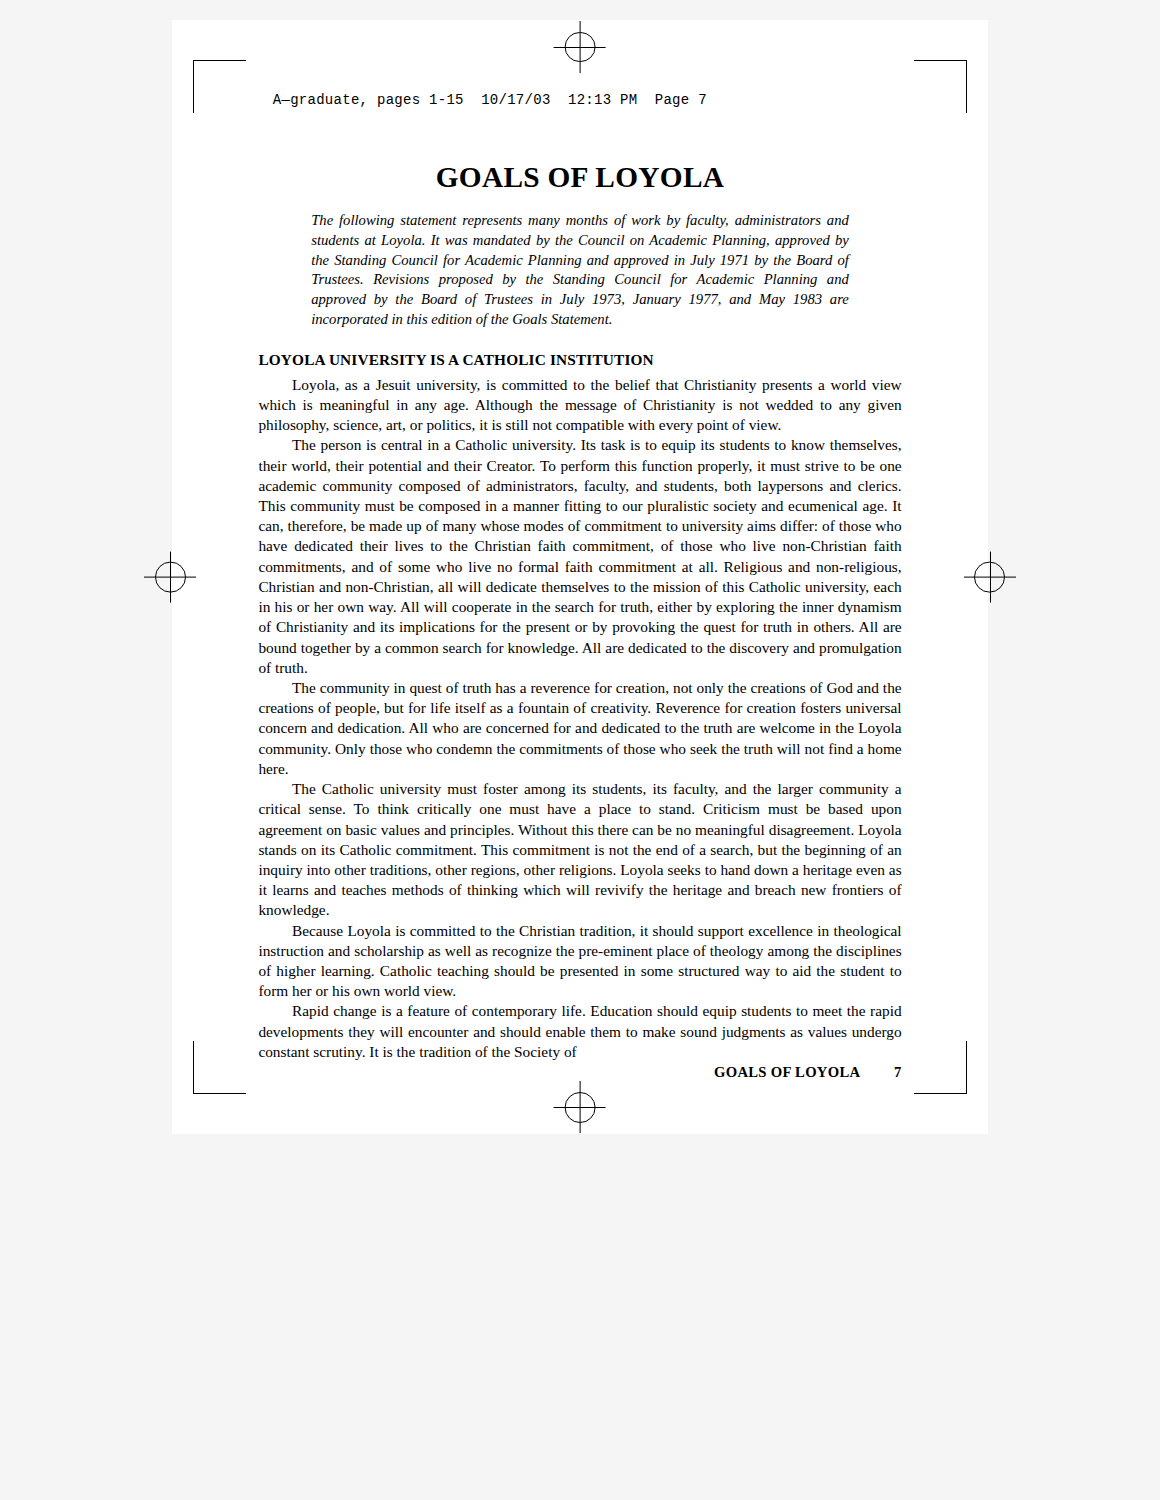A—graduate, pages 1-15 10/17/03 12:13 PM Page 7
GOALS OF LOYOLA
The following statement represents many months of work by faculty, administrators and students at Loyola. It was mandated by the Council on Academic Planning, approved by the Standing Council for Academic Planning and approved in July 1971 by the Board of Trustees. Revisions proposed by the Standing Council for Academic Planning and approved by the Board of Trustees in July 1973, January 1977, and May 1983 are incorporated in this edition of the Goals Statement.
LOYOLA UNIVERSITY IS A CATHOLIC INSTITUTION
Loyola, as a Jesuit university, is committed to the belief that Christianity presents a world view which is meaningful in any age. Although the message of Christianity is not wedded to any given philosophy, science, art, or politics, it is still not compatible with every point of view.
The person is central in a Catholic university. Its task is to equip its students to know themselves, their world, their potential and their Creator. To perform this function properly, it must strive to be one academic community composed of administrators, faculty, and students, both laypersons and clerics. This community must be composed in a manner fitting to our pluralistic society and ecumenical age. It can, therefore, be made up of many whose modes of commitment to university aims differ: of those who have dedicated their lives to the Christian faith commitment, of those who live non-Christian faith commitments, and of some who live no formal faith commitment at all. Religious and non-religious, Christian and non-Christian, all will dedicate themselves to the mission of this Catholic university, each in his or her own way. All will cooperate in the search for truth, either by exploring the inner dynamism of Christianity and its implications for the present or by provoking the quest for truth in others. All are bound together by a common search for knowledge. All are dedicated to the discovery and promulgation of truth.
The community in quest of truth has a reverence for creation, not only the creations of God and the creations of people, but for life itself as a fountain of creativity. Reverence for creation fosters universal concern and dedication. All who are concerned for and dedicated to the truth are welcome in the Loyola community. Only those who condemn the commitments of those who seek the truth will not find a home here.
The Catholic university must foster among its students, its faculty, and the larger community a critical sense. To think critically one must have a place to stand. Criticism must be based upon agreement on basic values and principles. Without this there can be no meaningful disagreement. Loyola stands on its Catholic commitment. This commitment is not the end of a search, but the beginning of an inquiry into other traditions, other regions, other religions. Loyola seeks to hand down a heritage even as it learns and teaches methods of thinking which will revivify the heritage and breach new frontiers of knowledge.
Because Loyola is committed to the Christian tradition, it should support excellence in theological instruction and scholarship as well as recognize the pre-eminent place of theology among the disciplines of higher learning. Catholic teaching should be presented in some structured way to aid the student to form her or his own world view.
Rapid change is a feature of contemporary life. Education should equip students to meet the rapid developments they will encounter and should enable them to make sound judgments as values undergo constant scrutiny. It is the tradition of the Society of
GOALS OF LOYOLA7